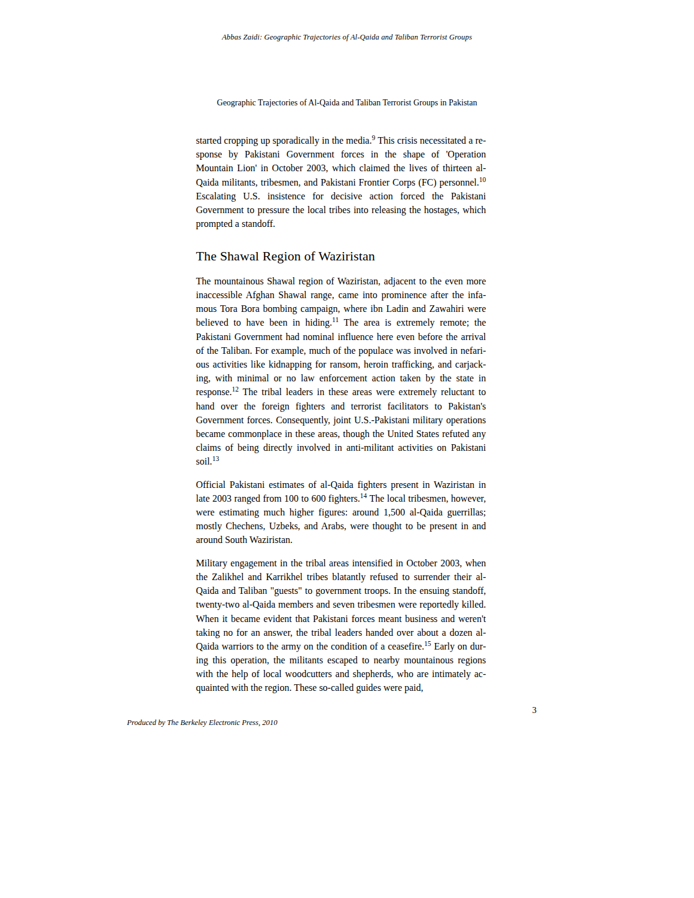Abbas Zaidi: Geographic Trajectories of Al-Qaida and Taliban Terrorist Groups
Geographic Trajectories of Al-Qaida and Taliban Terrorist Groups in Pakistan
started cropping up sporadically in the media.9 This crisis necessitated a response by Pakistani Government forces in the shape of 'Operation Mountain Lion' in October 2003, which claimed the lives of thirteen al-Qaida militants, tribesmen, and Pakistani Frontier Corps (FC) personnel.10 Escalating U.S. insistence for decisive action forced the Pakistani Government to pressure the local tribes into releasing the hostages, which prompted a standoff.
The Shawal Region of Waziristan
The mountainous Shawal region of Waziristan, adjacent to the even more inaccessible Afghan Shawal range, came into prominence after the infamous Tora Bora bombing campaign, where ibn Ladin and Zawahiri were believed to have been in hiding.11 The area is extremely remote; the Pakistani Government had nominal influence here even before the arrival of the Taliban. For example, much of the populace was involved in nefarious activities like kidnapping for ransom, heroin trafficking, and carjacking, with minimal or no law enforcement action taken by the state in response.12 The tribal leaders in these areas were extremely reluctant to hand over the foreign fighters and terrorist facilitators to Pakistan's Government forces. Consequently, joint U.S.-Pakistani military operations became commonplace in these areas, though the United States refuted any claims of being directly involved in anti-militant activities on Pakistani soil.13
Official Pakistani estimates of al-Qaida fighters present in Waziristan in late 2003 ranged from 100 to 600 fighters.14 The local tribesmen, however, were estimating much higher figures: around 1,500 al-Qaida guerrillas; mostly Chechens, Uzbeks, and Arabs, were thought to be present in and around South Waziristan.
Military engagement in the tribal areas intensified in October 2003, when the Zalikhel and Karrikhel tribes blatantly refused to surrender their al-Qaida and Taliban "guests" to government troops. In the ensuing standoff, twenty-two al-Qaida members and seven tribesmen were reportedly killed. When it became evident that Pakistani forces meant business and weren't taking no for an answer, the tribal leaders handed over about a dozen al-Qaida warriors to the army on the condition of a ceasefire.15 Early on during this operation, the militants escaped to nearby mountainous regions with the help of local woodcutters and shepherds, who are intimately acquainted with the region. These so-called guides were paid,
3
Produced by The Berkeley Electronic Press, 2010